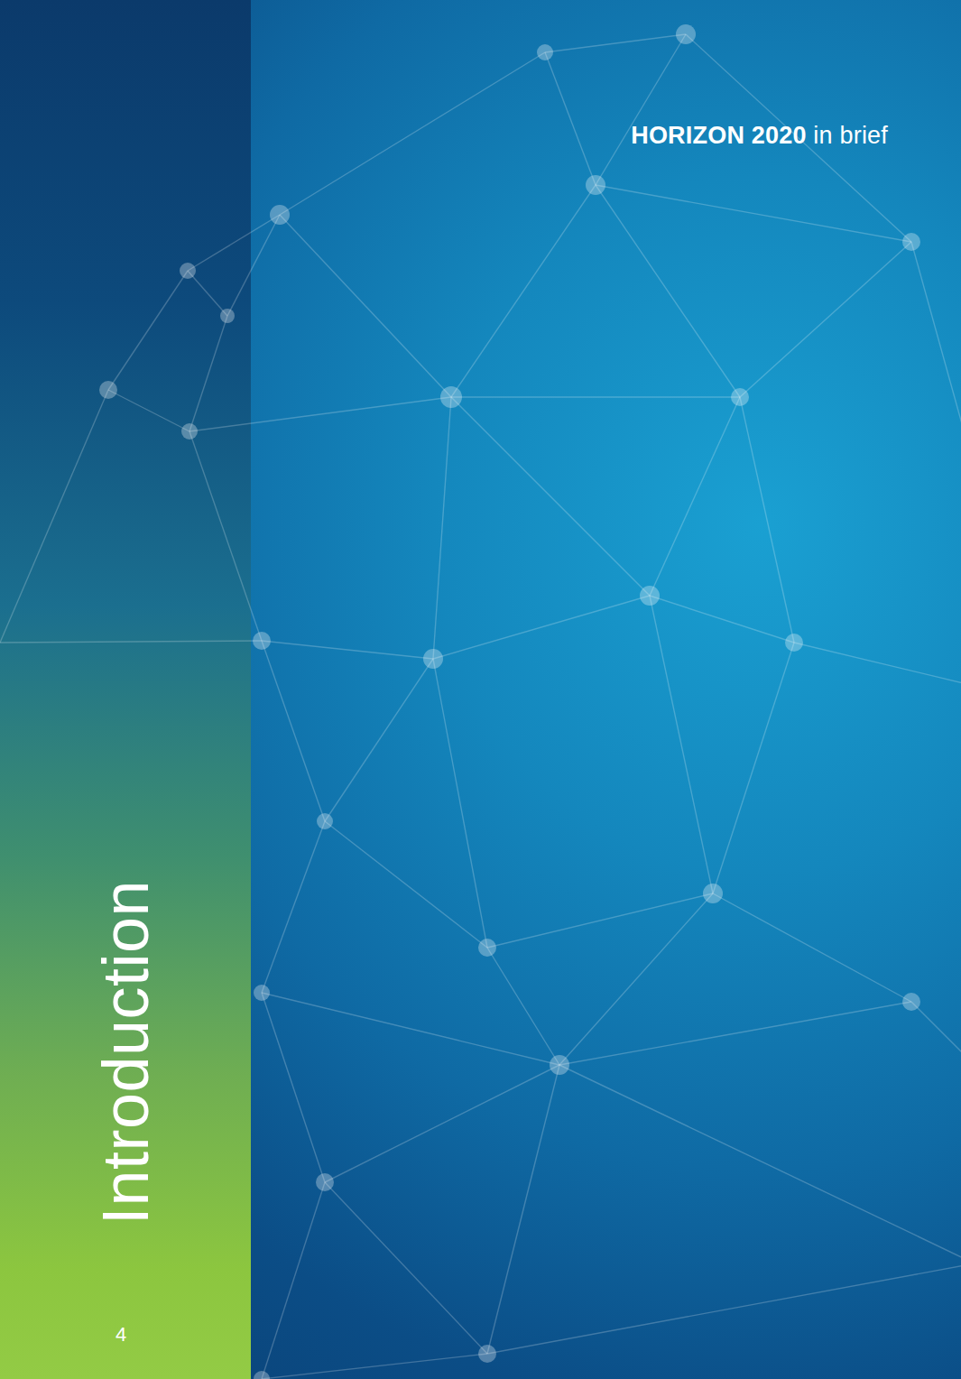HORIZON 2020 in brief
Introduction
4